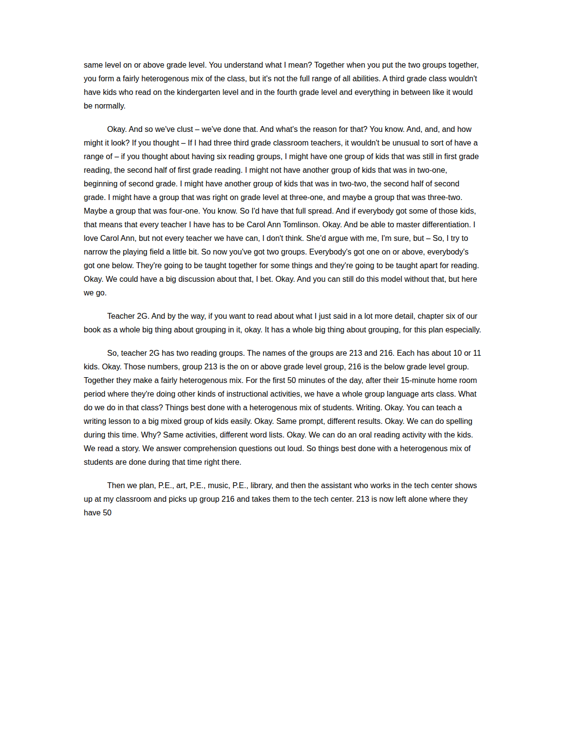same level on or above grade level. You understand what I mean? Together when you put the two groups together, you form a fairly heterogenous mix of the class, but it's not the full range of all abilities. A third grade class wouldn't have kids who read on the kindergarten level and in the fourth grade level and everything in between like it would be normally.
Okay. And so we've clust – we've done that. And what's the reason for that? You know. And, and, and how might it look? If you thought – If I had three third grade classroom teachers, it wouldn't be unusual to sort of have a range of – if you thought about having six reading groups, I might have one group of kids that was still in first grade reading, the second half of first grade reading. I might not have another group of kids that was in two-one, beginning of second grade. I might have another group of kids that was in two-two, the second half of second grade. I might have a group that was right on grade level at three-one, and maybe a group that was three-two. Maybe a group that was four-one. You know. So I'd have that full spread. And if everybody got some of those kids, that means that every teacher I have has to be Carol Ann Tomlinson. Okay. And be able to master differentiation. I love Carol Ann, but not every teacher we have can, I don't think. She'd argue with me, I'm sure, but – So, I try to narrow the playing field a little bit. So now you've got two groups. Everybody's got one on or above, everybody's got one below. They're going to be taught together for some things and they're going to be taught apart for reading. Okay. We could have a big discussion about that, I bet. Okay. And you can still do this model without that, but here we go.
Teacher 2G. And by the way, if you want to read about what I just said in a lot more detail, chapter six of our book as a whole big thing about grouping in it, okay. It has a whole big thing about grouping, for this plan especially.
So, teacher 2G has two reading groups. The names of the groups are 213 and 216. Each has about 10 or 11 kids. Okay. Those numbers, group 213 is the on or above grade level group, 216 is the below grade level group. Together they make a fairly heterogenous mix. For the first 50 minutes of the day, after their 15-minute home room period where they're doing other kinds of instructional activities, we have a whole group language arts class. What do we do in that class? Things best done with a heterogenous mix of students. Writing. Okay. You can teach a writing lesson to a big mixed group of kids easily. Okay. Same prompt, different results. Okay. We can do spelling during this time. Why? Same activities, different word lists. Okay. We can do an oral reading activity with the kids. We read a story. We answer comprehension questions out loud. So things best done with a heterogenous mix of students are done during that time right there.
Then we plan, P.E., art, P.E., music, P.E., library, and then the assistant who works in the tech center shows up at my classroom and picks up group 216 and takes them to the tech center. 213 is now left alone where they have 50